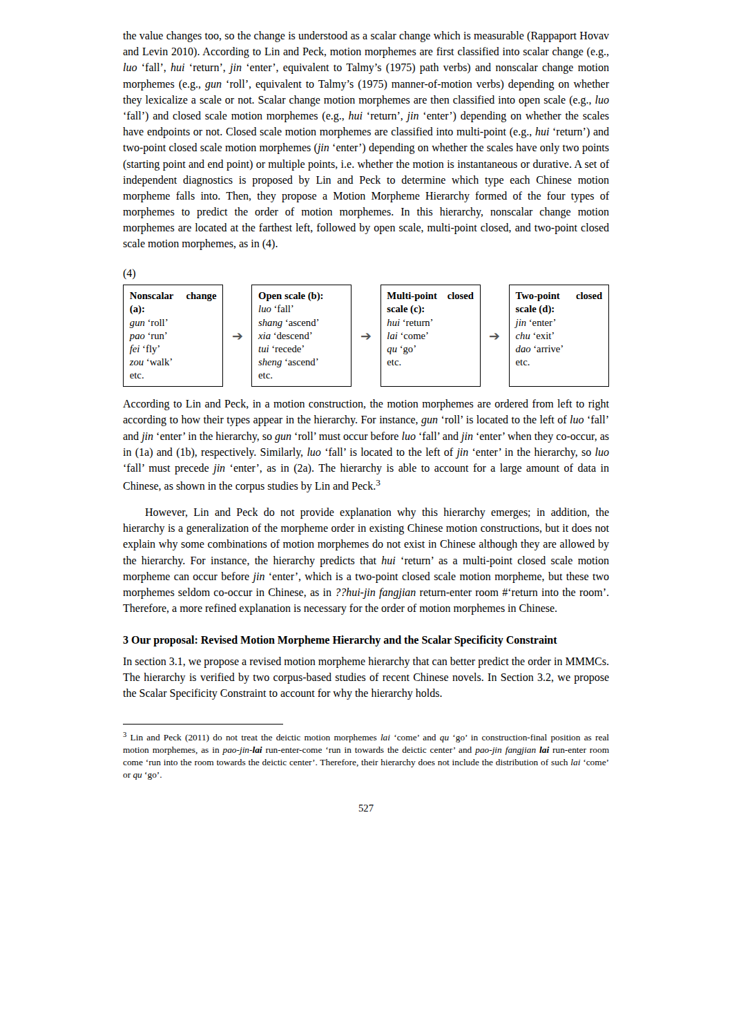the value changes too, so the change is understood as a scalar change which is measurable (Rappaport Hovav and Levin 2010). According to Lin and Peck, motion morphemes are first classified into scalar change (e.g., luo ‘fall’, hui ‘return’, jin ‘enter’, equivalent to Talmy’s (1975) path verbs) and nonscalar change motion morphemes (e.g., gun ‘roll’, equivalent to Talmy’s (1975) manner-of-motion verbs) depending on whether they lexicalize a scale or not. Scalar change motion morphemes are then classified into open scale (e.g., luo ‘fall’) and closed scale motion morphemes (e.g., hui ‘return’, jin ‘enter’) depending on whether the scales have endpoints or not. Closed scale motion morphemes are classified into multi-point (e.g., hui ‘return’) and two-point closed scale motion morphemes (jin ‘enter’) depending on whether the scales have only two points (starting point and end point) or multiple points, i.e. whether the motion is instantaneous or durative. A set of independent diagnostics is proposed by Lin and Peck to determine which type each Chinese motion morpheme falls into. Then, they propose a Motion Morpheme Hierarchy formed of the four types of morphemes to predict the order of motion morphemes. In this hierarchy, nonscalar change motion morphemes are located at the farthest left, followed by open scale, multi-point closed, and two-point closed scale motion morphemes, as in (4).
(4)
Nonscalar change (a):
gun ‘roll’
pao ‘run’
fei ‘fly’
zou ‘walk’
etc.
➔
Open scale (b):
luo ‘fall’
shang ‘ascend’
xia ‘descend’
tui ‘recede’
sheng ‘ascend’
etc.
➔
Multi-point closed scale (c):
hui ‘return’
lai ‘come’
qu ‘go’
etc.
➔
Two-point closed scale (d):
jin ‘enter’
chu ‘exit’
dao ‘arrive’
etc.
According to Lin and Peck, in a motion construction, the motion morphemes are ordered from left to right according to how their types appear in the hierarchy. For instance, gun ‘roll’ is located to the left of luo ‘fall’ and jin ‘enter’ in the hierarchy, so gun ‘roll’ must occur before luo ‘fall’ and jin ‘enter’ when they co-occur, as in (1a) and (1b), respectively. Similarly, luo ‘fall’ is located to the left of jin ‘enter’ in the hierarchy, so luo ‘fall’ must precede jin ‘enter’, as in (2a). The hierarchy is able to account for a large amount of data in Chinese, as shown in the corpus studies by Lin and Peck.3
However, Lin and Peck do not provide explanation why this hierarchy emerges; in addition, the hierarchy is a generalization of the morpheme order in existing Chinese motion constructions, but it does not explain why some combinations of motion morphemes do not exist in Chinese although they are allowed by the hierarchy. For instance, the hierarchy predicts that hui ‘return’ as a multi-point closed scale motion morpheme can occur before jin ‘enter’, which is a two-point closed scale motion morpheme, but these two morphemes seldom co-occur in Chinese, as in ??hui-jin fangjian return-enter room #‘return into the room’. Therefore, a more refined explanation is necessary for the order of motion morphemes in Chinese.
3 Our proposal: Revised Motion Morpheme Hierarchy and the Scalar Specificity Constraint
In section 3.1, we propose a revised motion morpheme hierarchy that can better predict the order in MMMCs. The hierarchy is verified by two corpus-based studies of recent Chinese novels. In Section 3.2, we propose the Scalar Specificity Constraint to account for why the hierarchy holds.
3 Lin and Peck (2011) do not treat the deictic motion morphemes lai ‘come’ and qu ‘go’ in construction-final position as real motion morphemes, as in pao-jin-lai run-enter-come ‘run in towards the deictic center’ and pao-jin fangjian lai run-enter room come ‘run into the room towards the deictic center’. Therefore, their hierarchy does not include the distribution of such lai ‘come’ or qu ‘go’.
527